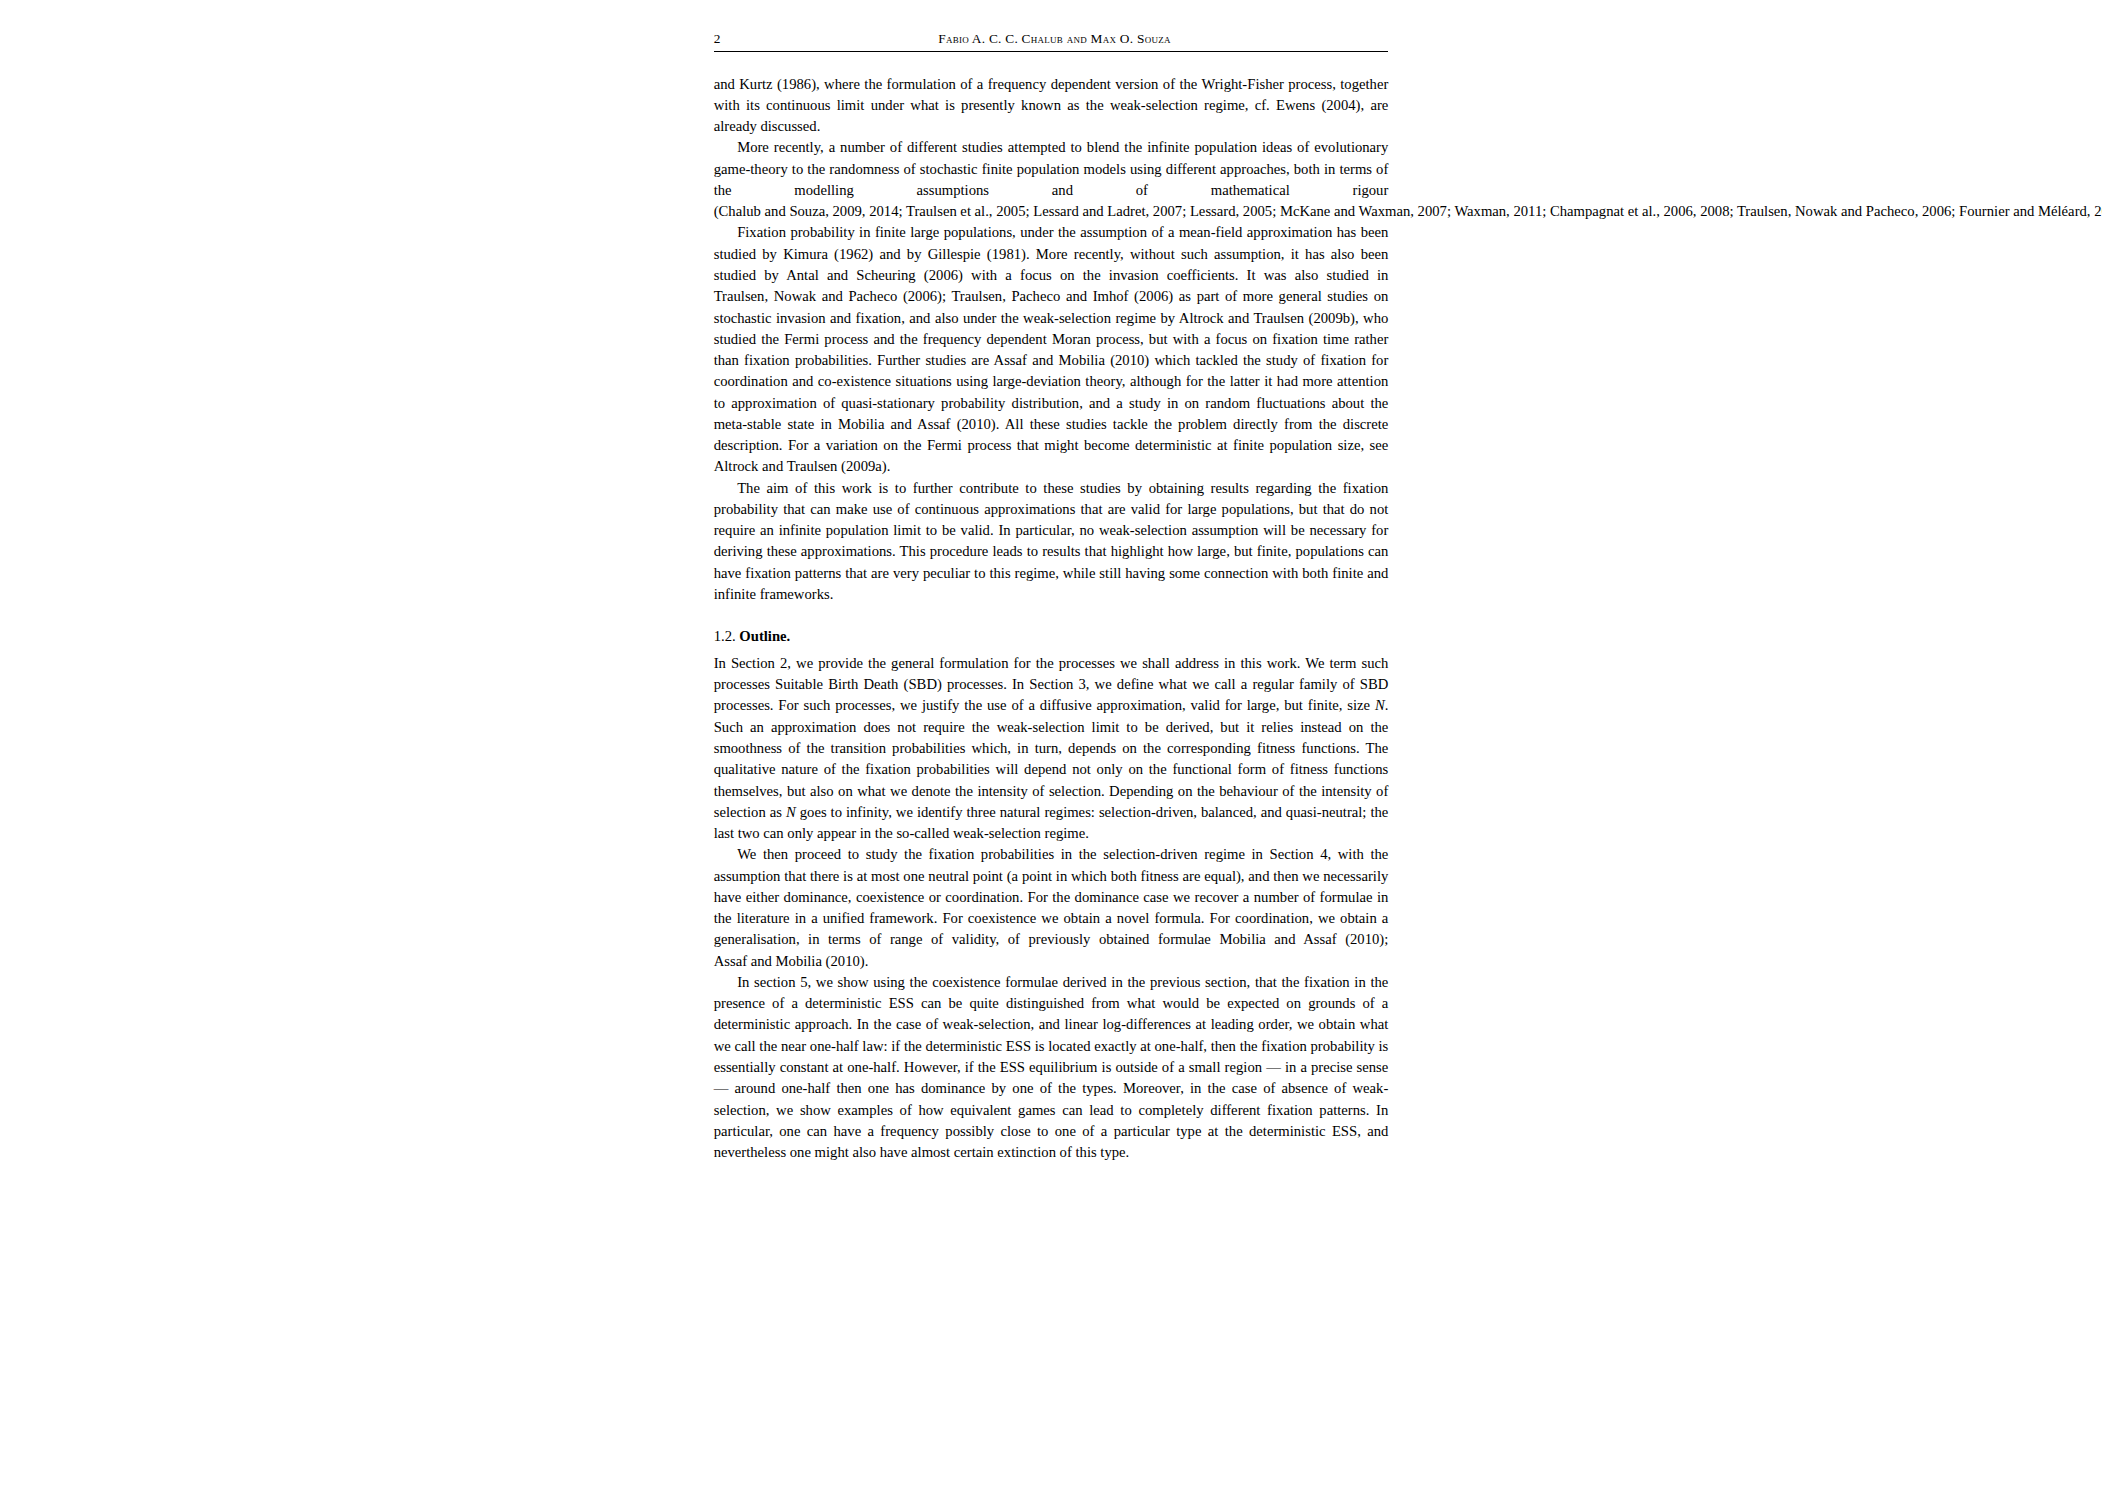2 Fabio A. C. C. Chalub and Max O. Souza
and Kurtz (1986), where the formulation of a frequency dependent version of the Wright-Fisher process, together with its continuous limit under what is presently known as the weak-selection regime, cf. Ewens (2004), are already discussed.
More recently, a number of different studies attempted to blend the infinite population ideas of evolutionary game-theory to the randomness of stochastic finite population models using different approaches, both in terms of the modelling assumptions and of mathematical rigour (Chalub and Souza, 2009, 2014; Traulsen et al., 2005; Lessard and Ladret, 2007; Lessard, 2005; McKane and Waxman, 2007; Waxman, 2011; Champagnat et al., 2006, 2008; Traulsen, Nowak and Pacheco, 2006; Fournier and Méléard, 2004; Traulsen et al., 2012).
Fixation probability in finite large populations, under the assumption of a mean-field approximation has been studied by Kimura (1962) and by Gillespie (1981). More recently, without such assumption, it has also been studied by Antal and Scheuring (2006) with a focus on the invasion coefficients. It was also studied in Traulsen, Nowak and Pacheco (2006); Traulsen, Pacheco and Imhof (2006) as part of more general studies on stochastic invasion and fixation, and also under the weak-selection regime by Altrock and Traulsen (2009b), who studied the Fermi process and the frequency dependent Moran process, but with a focus on fixation time rather than fixation probabilities. Further studies are Assaf and Mobilia (2010) which tackled the study of fixation for coordination and co-existence situations using large-deviation theory, although for the latter it had more attention to approximation of quasi-stationary probability distribution, and a study in on random fluctuations about the meta-stable state in Mobilia and Assaf (2010). All these studies tackle the problem directly from the discrete description. For a variation on the Fermi process that might become deterministic at finite population size, see Altrock and Traulsen (2009a).
The aim of this work is to further contribute to these studies by obtaining results regarding the fixation probability that can make use of continuous approximations that are valid for large populations, but that do not require an infinite population limit to be valid. In particular, no weak-selection assumption will be necessary for deriving these approximations. This procedure leads to results that highlight how large, but finite, populations can have fixation patterns that are very peculiar to this regime, while still having some connection with both finite and infinite frameworks.
1.2. Outline.
In Section 2, we provide the general formulation for the processes we shall address in this work. We term such processes Suitable Birth Death (SBD) processes. In Section 3, we define what we call a regular family of SBD processes. For such processes, we justify the use of a diffusive approximation, valid for large, but finite, size N. Such an approximation does not require the weak-selection limit to be derived, but it relies instead on the smoothness of the transition probabilities which, in turn, depends on the corresponding fitness functions. The qualitative nature of the fixation probabilities will depend not only on the functional form of fitness functions themselves, but also on what we denote the intensity of selection. Depending on the behaviour of the intensity of selection as N goes to infinity, we identify three natural regimes: selection-driven, balanced, and quasi-neutral; the last two can only appear in the so-called weak-selection regime.
We then proceed to study the fixation probabilities in the selection-driven regime in Section 4, with the assumption that there is at most one neutral point (a point in which both fitness are equal), and then we necessarily have either dominance, coexistence or coordination. For the dominance case we recover a number of formulae in the literature in a unified framework. For coexistence we obtain a novel formula. For coordination, we obtain a generalisation, in terms of range of validity, of previously obtained formulae Mobilia and Assaf (2010); Assaf and Mobilia (2010).
In section 5, we show using the coexistence formulae derived in the previous section, that the fixation in the presence of a deterministic ESS can be quite distinguished from what would be expected on grounds of a deterministic approach. In the case of weak-selection, and linear log-differences at leading order, we obtain what we call the near one-half law: if the deterministic ESS is located exactly at one-half, then the fixation probability is essentially constant at one-half. However, if the ESS equilibrium is outside of a small region — in a precise sense — around one-half then one has dominance by one of the types. Moreover, in the case of absence of weak-selection, we show examples of how equivalent games can lead to completely different fixation patterns. In particular, one can have a frequency possibly close to one of a particular type at the deterministic ESS, and nevertheless one might also have almost certain extinction of this type.